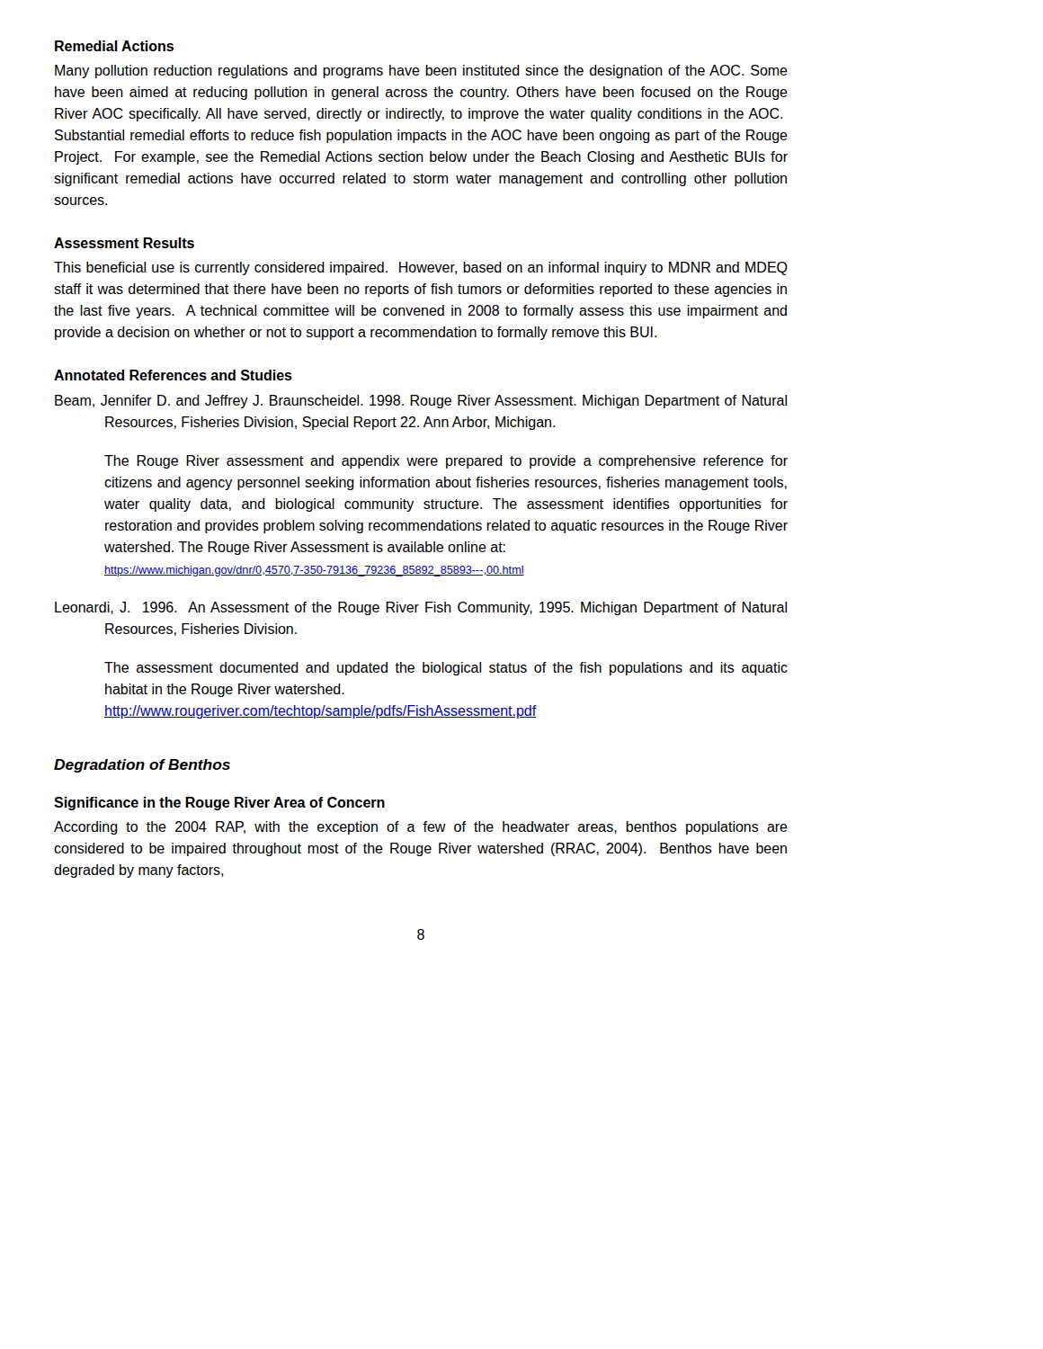Remedial Actions
Many pollution reduction regulations and programs have been instituted since the designation of the AOC. Some have been aimed at reducing pollution in general across the country. Others have been focused on the Rouge River AOC specifically. All have served, directly or indirectly, to improve the water quality conditions in the AOC. Substantial remedial efforts to reduce fish population impacts in the AOC have been ongoing as part of the Rouge Project. For example, see the Remedial Actions section below under the Beach Closing and Aesthetic BUIs for significant remedial actions have occurred related to storm water management and controlling other pollution sources.
Assessment Results
This beneficial use is currently considered impaired. However, based on an informal inquiry to MDNR and MDEQ staff it was determined that there have been no reports of fish tumors or deformities reported to these agencies in the last five years. A technical committee will be convened in 2008 to formally assess this use impairment and provide a decision on whether or not to support a recommendation to formally remove this BUI.
Annotated References and Studies
Beam, Jennifer D. and Jeffrey J. Braunscheidel. 1998. Rouge River Assessment. Michigan Department of Natural Resources, Fisheries Division, Special Report 22. Ann Arbor, Michigan.
The Rouge River assessment and appendix were prepared to provide a comprehensive reference for citizens and agency personnel seeking information about fisheries resources, fisheries management tools, water quality data, and biological community structure. The assessment identifies opportunities for restoration and provides problem solving recommendations related to aquatic resources in the Rouge River watershed. The Rouge River Assessment is available online at:
https://www.michigan.gov/dnr/0,4570,7-350-79136_79236_85892_85893---,00.html
Leonardi, J. 1996. An Assessment of the Rouge River Fish Community, 1995. Michigan Department of Natural Resources, Fisheries Division.
The assessment documented and updated the biological status of the fish populations and its aquatic habitat in the Rouge River watershed.
http://www.rougeriver.com/techtop/sample/pdfs/FishAssessment.pdf
Degradation of Benthos
Significance in the Rouge River Area of Concern
According to the 2004 RAP, with the exception of a few of the headwater areas, benthos populations are considered to be impaired throughout most of the Rouge River watershed (RRAC, 2004). Benthos have been degraded by many factors,
8